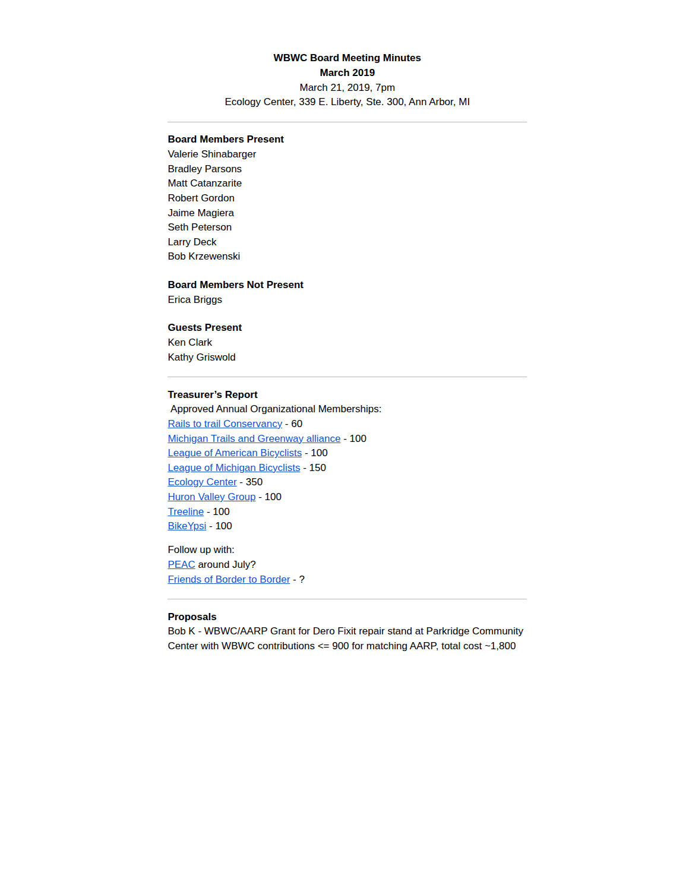WBWC Board Meeting Minutes
March 2019
March 21, 2019, 7pm
Ecology Center, 339 E. Liberty, Ste. 300, Ann Arbor, MI
Board Members Present
Valerie Shinabarger
Bradley Parsons
Matt Catanzarite
Robert Gordon
Jaime Magiera
Seth Peterson
Larry Deck
Bob Krzewenski
Board Members Not Present
Erica Briggs
Guests Present
Ken Clark
Kathy Griswold
Treasurer’s Report
Approved Annual Organizational Memberships:
Rails to trail Conservancy - 60
Michigan Trails and Greenway alliance - 100
League of American Bicyclists - 100
League of Michigan Bicyclists - 150
Ecology Center - 350
Huron Valley Group - 100
Treeline - 100
BikeYpsi - 100
Follow up with:
PEAC around July?
Friends of Border to Border - ?
Proposals
Bob K - WBWC/AARP Grant for Dero Fixit repair stand at Parkridge Community Center with WBWC contributions <= 900 for matching AARP, total cost ~1,800